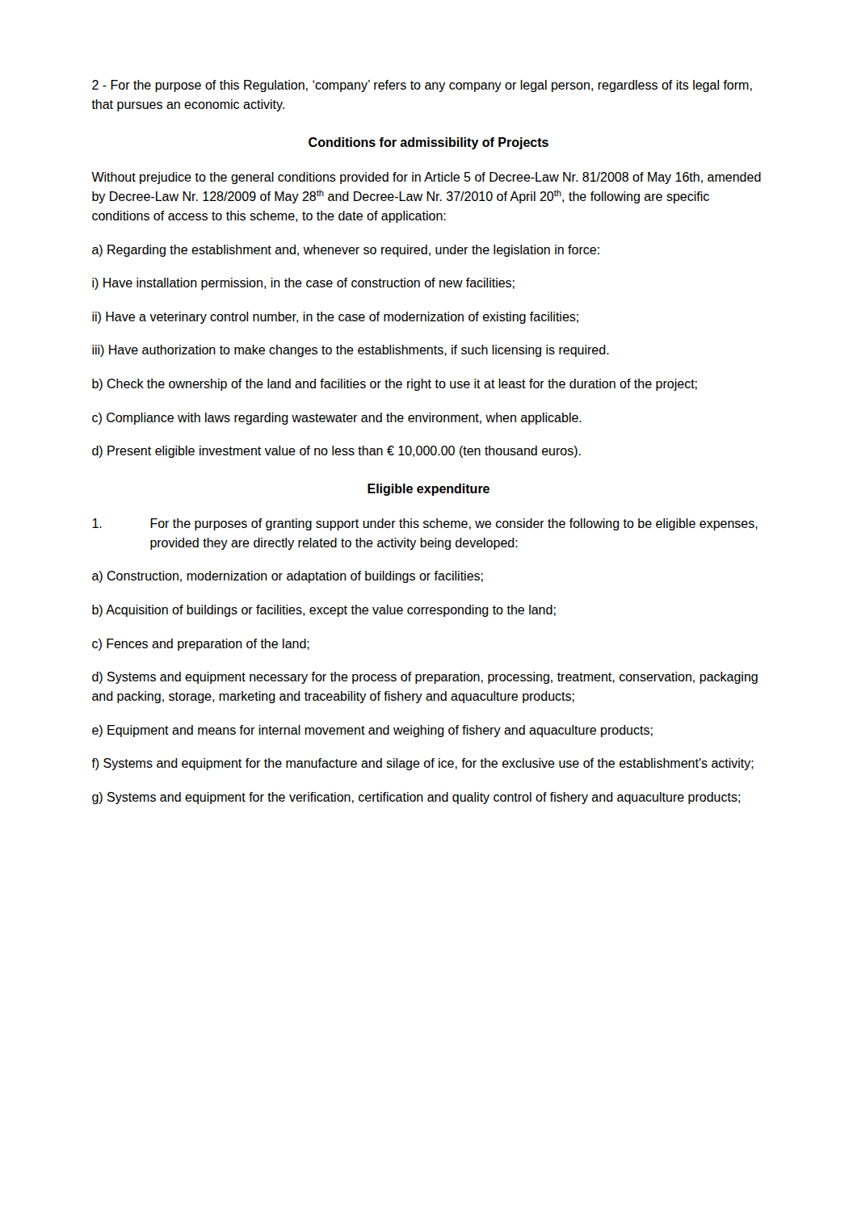2 - For the purpose of this Regulation, ‘company’ refers to any company or legal person, regardless of its legal form, that pursues an economic activity.
Conditions for admissibility of Projects
Without prejudice to the general conditions provided for in Article 5 of Decree-Law Nr. 81/2008 of May 16th, amended by Decree-Law Nr. 128/2009 of May 28th and Decree-Law Nr. 37/2010 of April 20th, the following are specific conditions of access to this scheme, to the date of application:
a) Regarding the establishment and, whenever so required, under the legislation in force:
i) Have installation permission, in the case of construction of new facilities;
ii) Have a veterinary control number, in the case of modernization of existing facilities;
iii) Have authorization to make changes to the establishments, if such licensing is required.
b) Check the ownership of the land and facilities or the right to use it at least for the duration of the project;
c) Compliance with laws regarding wastewater and the environment, when applicable.
d) Present eligible investment value of no less than € 10,000.00 (ten thousand euros).
Eligible expenditure
1. For the purposes of granting support under this scheme, we consider the following to be eligible expenses, provided they are directly related to the activity being developed:
a) Construction, modernization or adaptation of buildings or facilities;
b) Acquisition of buildings or facilities, except the value corresponding to the land;
c) Fences and preparation of the land;
d) Systems and equipment necessary for the process of preparation, processing, treatment, conservation, packaging and packing, storage, marketing and traceability of fishery and aquaculture products;
e) Equipment and means for internal movement and weighing of fishery and aquaculture products;
f) Systems and equipment for the manufacture and silage of ice, for the exclusive use of the establishment's activity;
g) Systems and equipment for the verification, certification and quality control of fishery and aquaculture products;